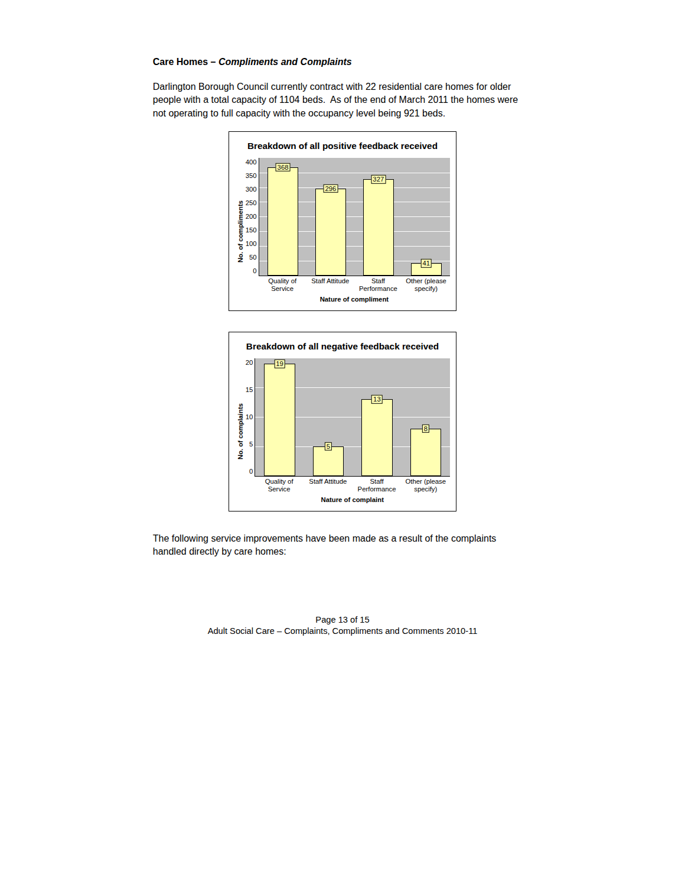Care Homes – Compliments and Complaints
Darlington Borough Council currently contract with 22 residential care homes for older people with a total capacity of 1104 beds. As of the end of March 2011 the homes were not operating to full capacity with the occupancy level being 921 beds.
Breakdown of all positive feedback received
No. of compliments
400
350
300
250
200
150
100
50
0
368
296
327
41
Quality of Service
Staff Attitude
Staff Performance
Other (please specify)
Nature of compliment
Breakdown of all negative feedback received
No. of complaints
20
15
10
5
0
19
5
13
8
Quality of Service
Staff Attitude
Staff Performance
Other (please specify)
Nature of complaint
The following service improvements have been made as a result of the complaints handled directly by care homes:
Page 13 of 15
Adult Social Care – Complaints, Compliments and Comments 2010-11